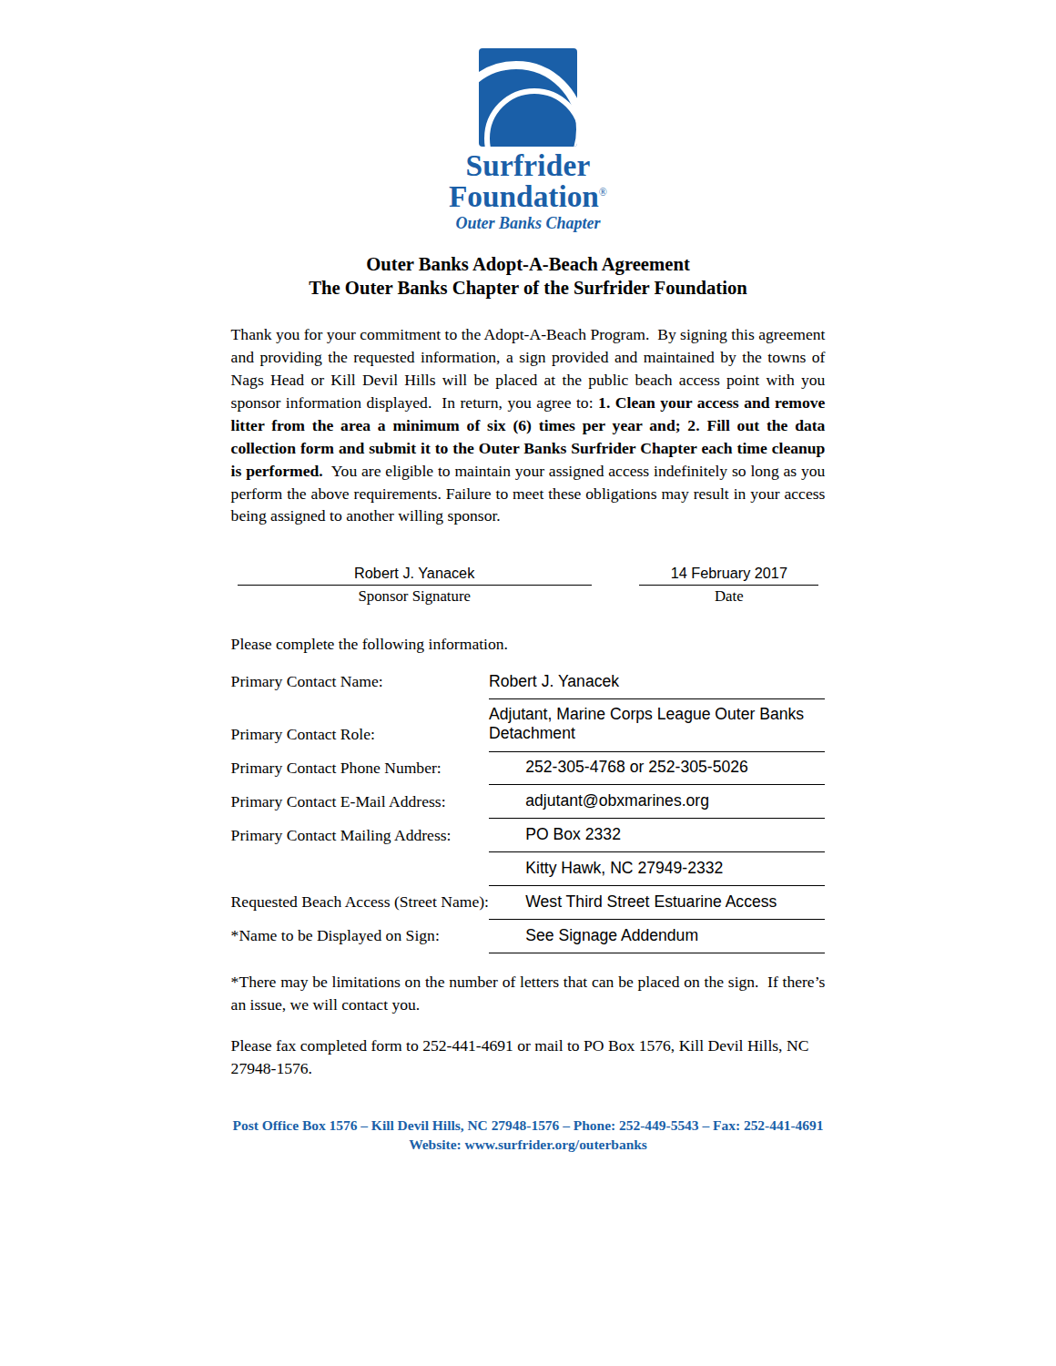Surfrider
Foundation®
Outer Banks Chapter
Outer Banks Adopt-A-Beach Agreement The Outer Banks Chapter of the Surfrider Foundation
Thank you for your commitment to the Adopt-A-Beach Program. By signing this agreement and providing the requested information, a sign provided and maintained by the towns of Nags Head or Kill Devil Hills will be placed at the public beach access point with you sponsor information displayed. In return, you agree to: 1. Clean your access and remove litter from the area a minimum of six (6) times per year and; 2. Fill out the data collection form and submit it to the Outer Banks Surfrider Chapter each time cleanup is performed. You are eligible to maintain your assigned access indefinitely so long as you perform the above requirements. Failure to meet these obligations may result in your access being assigned to another willing sponsor.
Robert J. Yanacek
Sponsor Signature
14 February 2017
Date
Please complete the following information.
| Primary Contact Name: | Robert J. Yanacek |
| Primary Contact Role: | Adjutant, Marine Corps League Outer Banks Detachment |
| Primary Contact Phone Number: | 252-305-4768 or 252-305-5026 |
| Primary Contact E-Mail Address: | adjutant@obxmarines.org |
| Primary Contact Mailing Address: | PO Box 2332 |
| | Kitty Hawk, NC 27949-2332 |
| Requested Beach Access (Street Name): | West Third Street Estuarine Access |
| *Name to be Displayed on Sign: | See Signage Addendum |
*There may be limitations on the number of letters that can be placed on the sign. If there’s an issue, we will contact you.
Please fax completed form to 252-441-4691 or mail to PO Box 1576, Kill Devil Hills, NC 27948-1576.
Post Office Box 1576 – Kill Devil Hills, NC 27948-1576 – Phone: 252-449-5543 – Fax: 252-441-4691
Website: www.surfrider.org/outerbanks